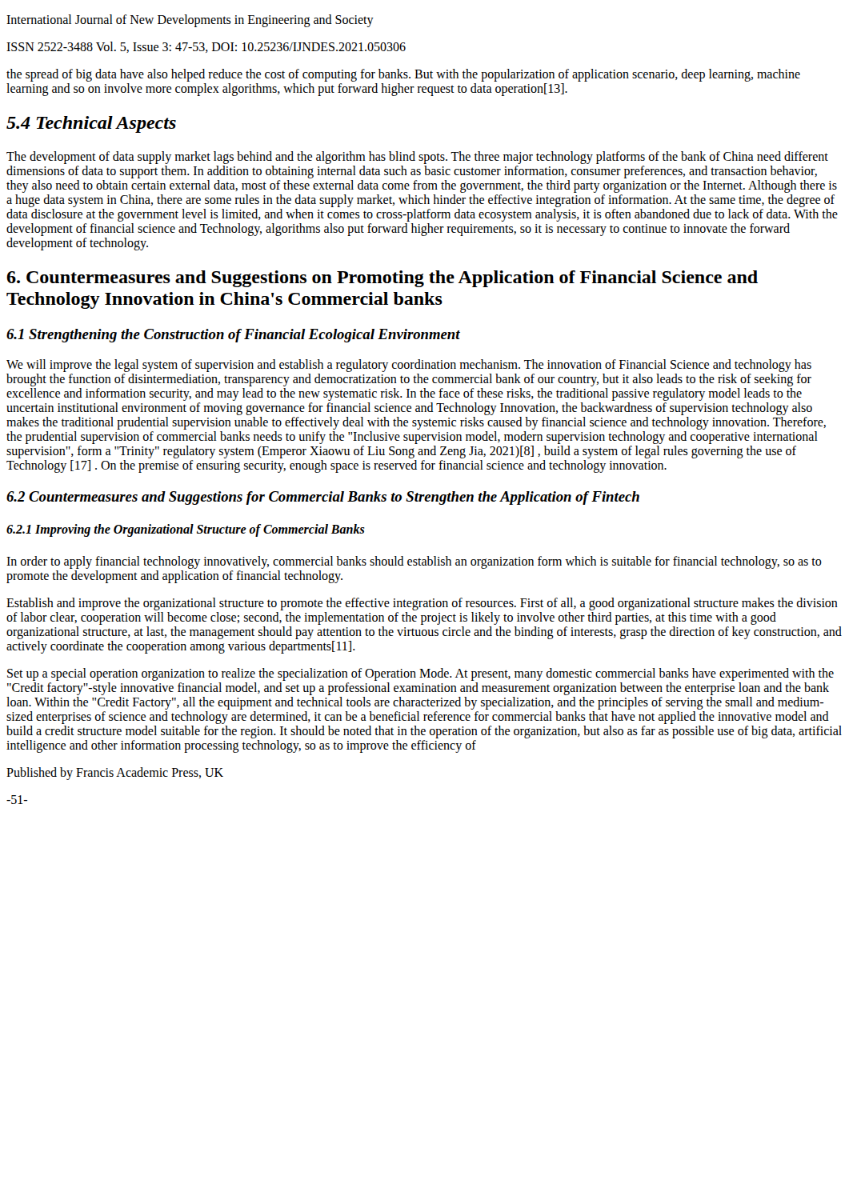International Journal of New Developments in Engineering and Society
ISSN 2522-3488 Vol. 5, Issue 3: 47-53, DOI: 10.25236/IJNDES.2021.050306
the spread of big data have also helped reduce the cost of computing for banks. But with the popularization of application scenario, deep learning, machine learning and so on involve more complex algorithms, which put forward higher request to data operation[13].
5.4 Technical Aspects
The development of data supply market lags behind and the algorithm has blind spots. The three major technology platforms of the bank of China need different dimensions of data to support them. In addition to obtaining internal data such as basic customer information, consumer preferences, and transaction behavior, they also need to obtain certain external data, most of these external data come from the government, the third party organization or the Internet. Although there is a huge data system in China, there are some rules in the data supply market, which hinder the effective integration of information. At the same time, the degree of data disclosure at the government level is limited, and when it comes to cross-platform data ecosystem analysis, it is often abandoned due to lack of data. With the development of financial science and Technology, algorithms also put forward higher requirements, so it is necessary to continue to innovate the forward development of technology.
6. Countermeasures and Suggestions on Promoting the Application of Financial Science and Technology Innovation in China's Commercial banks
6.1 Strengthening the Construction of Financial Ecological Environment
We will improve the legal system of supervision and establish a regulatory coordination mechanism. The innovation of Financial Science and technology has brought the function of disintermediation, transparency and democratization to the commercial bank of our country, but it also leads to the risk of seeking for excellence and information security, and may lead to the new systematic risk. In the face of these risks, the traditional passive regulatory model leads to the uncertain institutional environment of moving governance for financial science and Technology Innovation, the backwardness of supervision technology also makes the traditional prudential supervision unable to effectively deal with the systemic risks caused by financial science and technology innovation. Therefore, the prudential supervision of commercial banks needs to unify the "Inclusive supervision model, modern supervision technology and cooperative international supervision", form a "Trinity" regulatory system (Emperor Xiaowu of Liu Song and Zeng Jia, 2021)[8] , build a system of legal rules governing the use of Technology [17] . On the premise of ensuring security, enough space is reserved for financial science and technology innovation.
6.2 Countermeasures and Suggestions for Commercial Banks to Strengthen the Application of Fintech
6.2.1 Improving the Organizational Structure of Commercial Banks
In order to apply financial technology innovatively, commercial banks should establish an organization form which is suitable for financial technology, so as to promote the development and application of financial technology.
Establish and improve the organizational structure to promote the effective integration of resources. First of all, a good organizational structure makes the division of labor clear, cooperation will become close; second, the implementation of the project is likely to involve other third parties, at this time with a good organizational structure, at last, the management should pay attention to the virtuous circle and the binding of interests, grasp the direction of key construction, and actively coordinate the cooperation among various departments[11].
Set up a special operation organization to realize the specialization of Operation Mode. At present, many domestic commercial banks have experimented with the "Credit factory"-style innovative financial model, and set up a professional examination and measurement organization between the enterprise loan and the bank loan. Within the "Credit Factory", all the equipment and technical tools are characterized by specialization, and the principles of serving the small and medium- sized enterprises of science and technology are determined, it can be a beneficial reference for commercial banks that have not applied the innovative model and build a credit structure model suitable for the region. It should be noted that in the operation of the organization, but also as far as possible use of big data, artificial intelligence and other information processing technology, so as to improve the efficiency of
Published by Francis Academic Press, UK
-51-